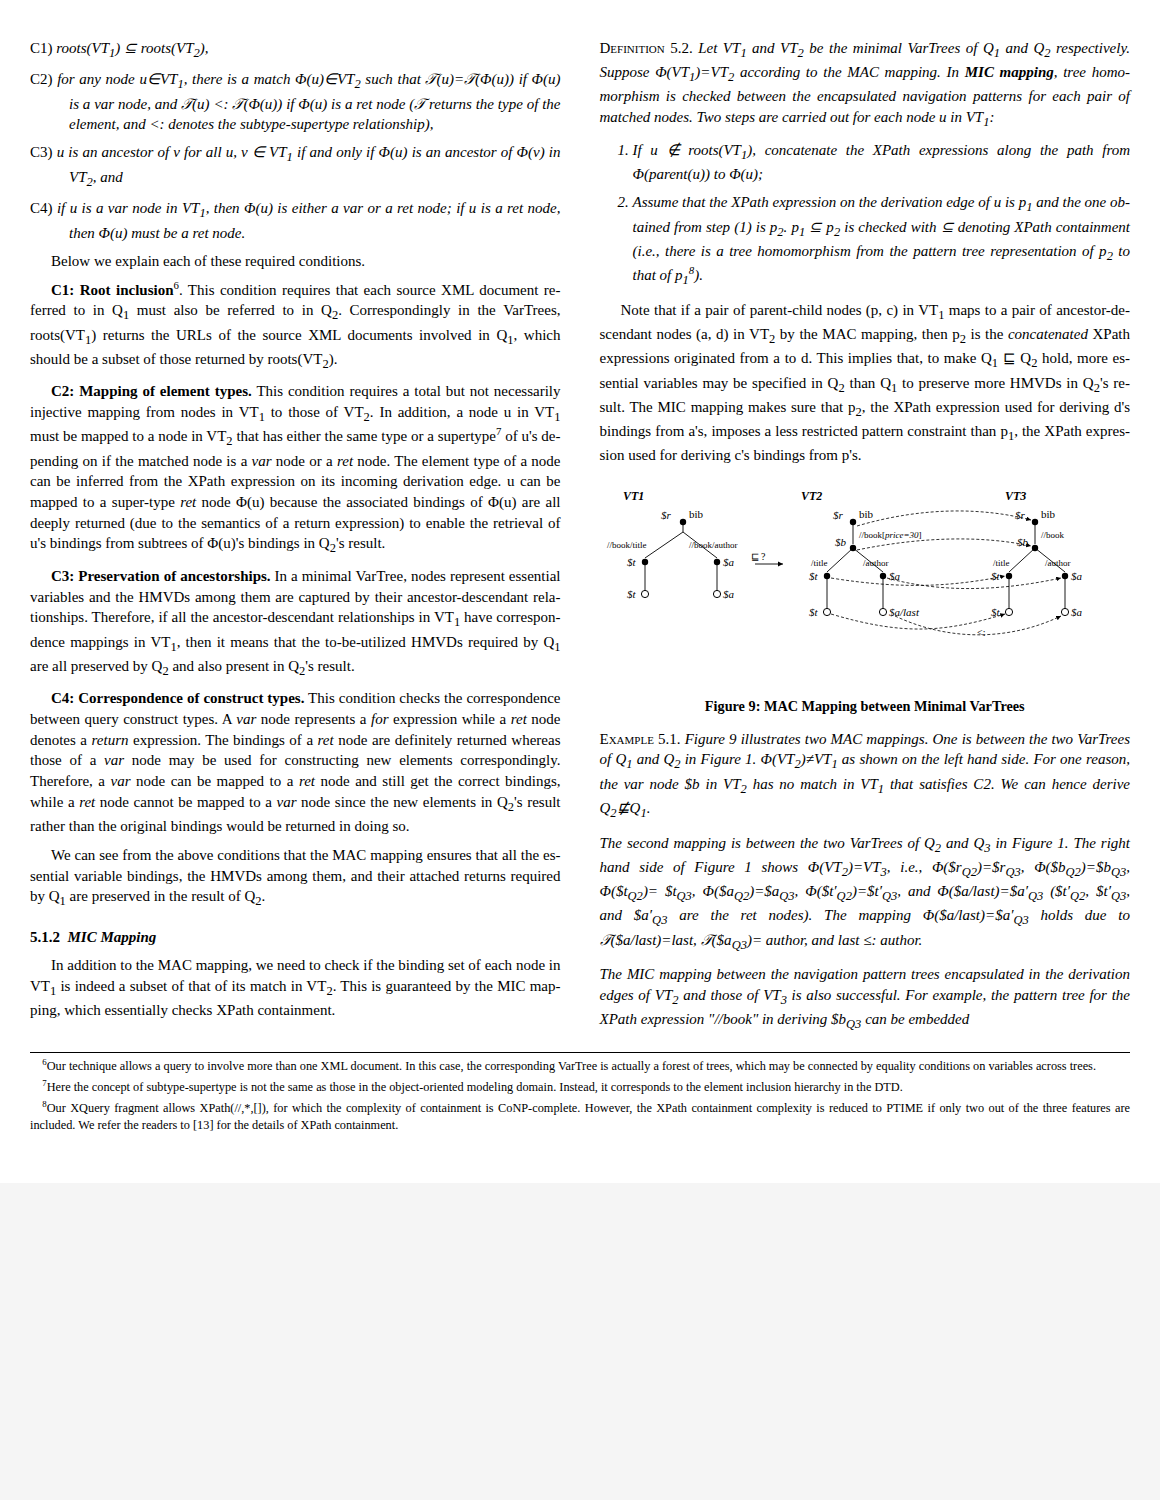C1) roots(VT1) ⊆ roots(VT2),
C2) for any node u∈VT1, there is a match Φ(u)∈VT2 such that 𝒯(u)=𝒯(Φ(u)) if Φ(u) is a var node, and 𝒯(u) <: 𝒯(Φ(u)) if Φ(u) is a ret node (𝒯 returns the type of the element, and <: denotes the subtype-supertype relationship),
C3) u is an ancestor of v for all u, v ∈ VT1 if and only if Φ(u) is an ancestor of Φ(v) in VT2, and
C4) if u is a var node in VT1, then Φ(u) is either a var or a ret node; if u is a ret node, then Φ(u) must be a ret node.
Below we explain each of these required conditions.
C1: Root inclusion6. This condition requires that each source XML document referred to in Q1 must also be referred to in Q2. Correspondingly in the VarTrees, roots(VT1) returns the URLs of the source XML documents involved in Q1, which should be a subset of those returned by roots(VT2).
C2: Mapping of element types. This condition requires a total but not necessarily injective mapping from nodes in VT1 to those of VT2. In addition, a node u in VT1 must be mapped to a node in VT2 that has either the same type or a supertype7 of u's depending on if the matched node is a var node or a ret node. The element type of a node can be inferred from the XPath expression on its incoming derivation edge. u can be mapped to a super-type ret node Φ(u) because the associated bindings of Φ(u) are all deeply returned (due to the semantics of a return expression) to enable the retrieval of u's bindings from subtrees of Φ(u)'s bindings in Q2's result.
C3: Preservation of ancestorships. In a minimal VarTree, nodes represent essential variables and the HMVDs among them are captured by their ancestor-descendant relationships. Therefore, if all the ancestor-descendant relationships in VT1 have correspondence mappings in VT1, then it means that the to-be-utilized HMVDs required by Q1 are all preserved by Q2 and also present in Q2's result.
C4: Correspondence of construct types. This condition checks the correspondence between query construct types. A var node represents a for expression while a ret node denotes a return expression. The bindings of a ret node are definitely returned whereas those of a var node may be used for constructing new elements correspondingly. Therefore, a var node can be mapped to a ret node and still get the correct bindings, while a ret node cannot be mapped to a var node since the new elements in Q2's result rather than the original bindings would be returned in doing so.
We can see from the above conditions that the MAC mapping ensures that all the essential variable bindings, the HMVDs among them, and their attached returns required by Q1 are preserved in the result of Q2.
5.1.2 MIC Mapping
spacer
In addition to the MAC mapping, we need to check if the binding set of each node in VT1 is indeed a subset of that of its match in VT2. This is guaranteed by the MIC mapping, which essentially checks XPath containment.
Definition 5.2. Let VT1 and VT2 be the minimal VarTrees of Q1 and Q2 respectively. Suppose Φ(VT1)=VT2 according to the MAC mapping. In MIC mapping, tree homomorphism is checked between the encapsulated navigation patterns for each pair of matched nodes. Two steps are carried out for each node u in VT1:
If u ∉ roots(VT1), concatenate the XPath expressions along the path from Φ(parent(u)) to Φ(u);
Assume that the XPath expression on the derivation edge of u is p1 and the one obtained from step (1) is p2. p1 ⊆ p2 is checked with ⊆ denoting XPath containment (i.e., there is a tree homomorphism from the pattern tree representation of p2 to that of p18).
Note that if a pair of parent-child nodes (p, c) in VT1 maps to a pair of ancestor-descendant nodes (a, d) in VT2 by the MAC mapping, then p2 is the concatenated XPath expressions originated from a to d. This implies that, to make Q1 ⊑ Q2 hold, more essential variables may be specified in Q2 than Q1 to preserve more HMVDs in Q2's result. The MIC mapping makes sure that p2, the XPath expression used for deriving d's bindings from a's, imposes a less restricted pattern constraint than p1, the XPath expression used for deriving c's bindings from p's.
VT1 $r bib //book/title //book/author $t $a $t $a ? ⊑ VT2 $r bib //book[price=30] $b /title /author $t $a $t $a/last VT3 $r bib //book $b /title /author $t $a $t $a <:
Figure 9: MAC Mapping between Minimal VarTrees
Example 5.1. Figure 9 illustrates two MAC mappings. One is between the two VarTrees of Q1 and Q2 in Figure 1. Φ(VT2)≠VT1 as shown on the left hand side. For one reason, the var node $b in VT2 has no match in VT1 that satisfies C2. We can hence derive Q2⋢Q1.
The second mapping is between the two VarTrees of Q2 and Q3 in Figure 1. The right hand side of Figure 1 shows Φ(VT2)=VT3, i.e., Φ($rQ2)=$rQ3, Φ($bQ2)=$bQ3, Φ($tQ2)= $tQ3, Φ($aQ2)=$aQ3, Φ($t′Q2)=$t′Q3, and Φ($a/last)=$a′Q3 ($t′Q2, $t′Q3, and $a′Q3 are the ret nodes). The mapping Φ($a/last)=$a′Q3 holds due to 𝒯($a/last)=last, 𝒯($aQ3)= author, and last ≤: author.
The MIC mapping between the navigation pattern trees encapsulated in the derivation edges of VT2 and those of VT3 is also successful. For example, the pattern tree for the XPath expression "//book" in deriving $bQ3 can be embedded
6Our technique allows a query to involve more than one XML document. In this case, the corresponding VarTree is actually a forest of trees, which may be connected by equality conditions on variables across trees.
7Here the concept of subtype-supertype is not the same as those in the object-oriented modeling domain. Instead, it corresponds to the element inclusion hierarchy in the DTD.
8Our XQuery fragment allows XPath(//,*,[]), for which the complexity of containment is CoNP-complete. However, the XPath containment complexity is reduced to PTIME if only two out of the three features are included. We refer the readers to [13] for the details of XPath containment.